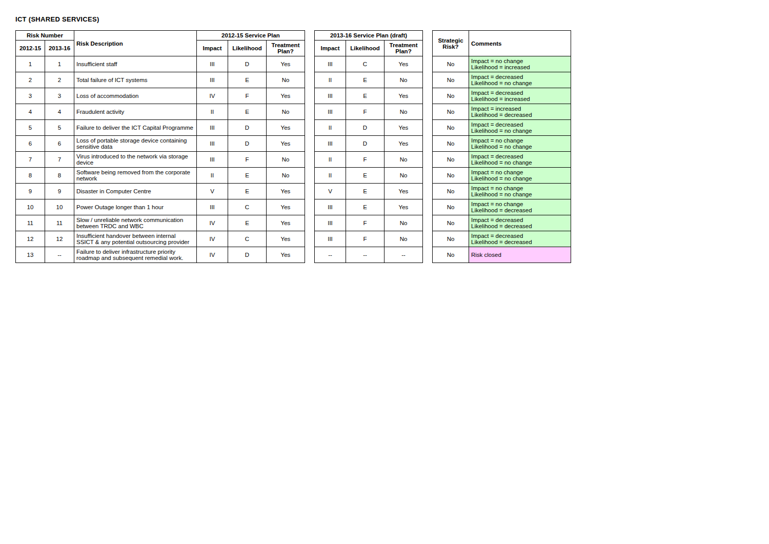ICT (SHARED SERVICES)
| Risk Number | Risk Description | 2012-15 Service Plan | | 2013-16 Service Plan (draft) | | Strategic Risk? | Comments |
| --- | --- | --- | --- | --- | --- | --- | --- |
| 2012-15 | 2013-16 | Impact | Likelihood | Treatment Plan? | Impact | Likelihood | Treatment Plan? |
| 1 | 1 | Insufficient staff | III | D | Yes | | III | C | Yes | | No | Impact = no change Likelihood = increased |
| 2 | 2 | Total failure of ICT systems | III | E | No | | II | E | No | | No | Impact = decreased Likelihood = no change |
| 3 | 3 | Loss of accommodation | IV | F | Yes | | III | E | Yes | | No | Impact = decreased Likelihood = increased |
| 4 | 4 | Fraudulent activity | II | E | No | | III | F | No | | No | Impact = increased Likelihood = decreased |
| 5 | 5 | Failure to deliver the ICT Capital Programme | III | D | Yes | | II | D | Yes | | No | Impact = decreased Likelihood = no change |
| 6 | 6 | Loss of portable storage device containing sensitive data | III | D | Yes | | III | D | Yes | | No | Impact = no change Likelihood = no change |
| 7 | 7 | Virus introduced to the network via storage device | III | F | No | | II | F | No | | No | Impact = decreased Likelihood = no change |
| 8 | 8 | Software being removed from the corporate network | II | E | No | | II | E | No | | No | Impact = no change Likelihood = no change |
| 9 | 9 | Disaster in Computer Centre | V | E | Yes | | V | E | Yes | | No | Impact = no change Likelihood = no change |
| 10 | 10 | Power Outage longer than 1 hour | III | C | Yes | | III | E | Yes | | No | Impact = no change Likelihood = decreased |
| 11 | 11 | Slow / unreliable network communication between TRDC and WBC | IV | E | Yes | | III | F | No | | No | Impact = decreased Likelihood = decreased |
| 12 | 12 | Insufficient handover between internal SSICT & any potential outsourcing provider | IV | C | Yes | | III | F | No | | No | Impact = decreased Likelihood = decreased |
| 13 | -- | Failure to deliver infrastructure priority roadmap and subsequent remedial work. | IV | D | Yes | | -- | -- | -- | | No | Risk closed |